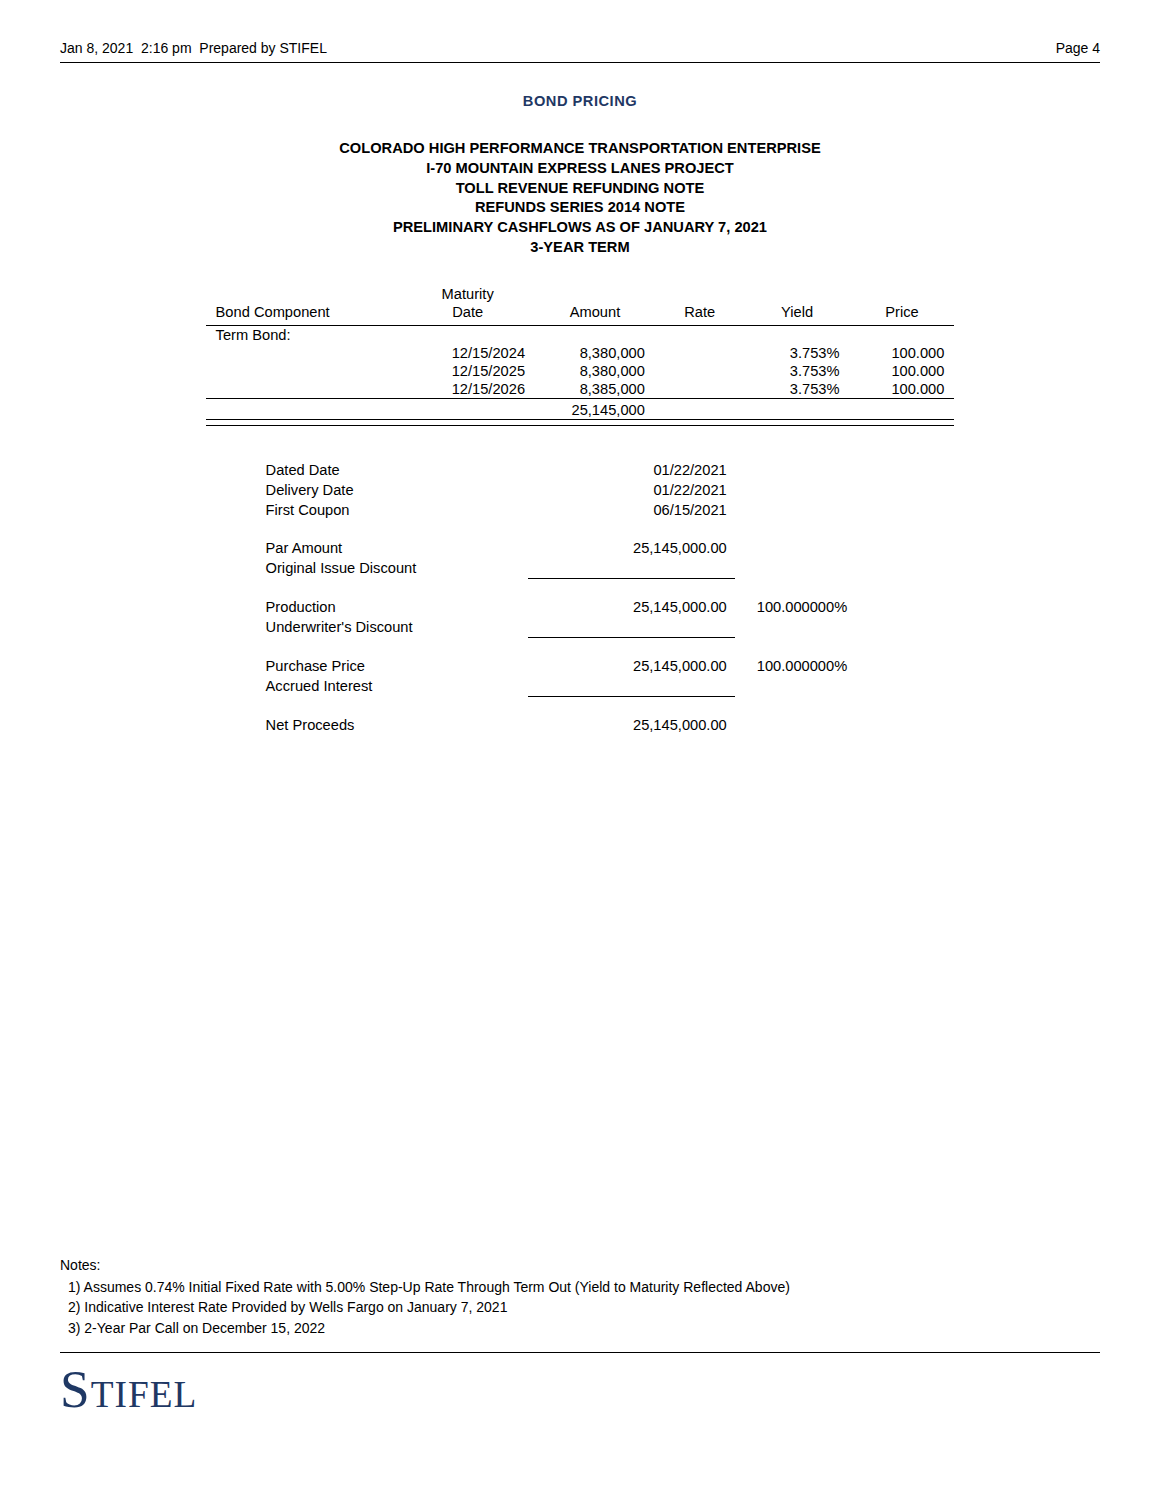Jan 8, 2021 2:16 pm Prepared by STIFEL
Page 4
BOND PRICING
COLORADO HIGH PERFORMANCE TRANSPORTATION ENTERPRISE
I-70 MOUNTAIN EXPRESS LANES PROJECT
TOLL REVENUE REFUNDING NOTE
REFUNDS SERIES 2014 NOTE
PRELIMINARY CASHFLOWS AS OF JANUARY 7, 2021
3-YEAR TERM
| | Maturity | | | | |
| --- | --- | --- | --- | --- | --- |
| Bond Component | Date | Amount | Rate | Yield | Price |
| Term Bond: | | | | | |
| | 12/15/2024 | 8,380,000 | | 3.753% | 100.000 |
| | 12/15/2025 | 8,380,000 | | 3.753% | 100.000 |
| | 12/15/2026 | 8,385,000 | | 3.753% | 100.000 |
| | | 25,145,000 | | | |
| Dated Date | 01/22/2021 | |
| Delivery Date | 01/22/2021 | |
| First Coupon | 06/15/2021 | |
| Par Amount | 25,145,000.00 | |
| Original Issue Discount | | |
| Production | 25,145,000.00 | 100.000000% |
| Underwriter's Discount | | |
| Purchase Price | 25,145,000.00 | 100.000000% |
| Accrued Interest | | |
| Net Proceeds | 25,145,000.00 | |
Notes:
1) Assumes 0.74% Initial Fixed Rate with 5.00% Step-Up Rate Through Term Out (Yield to Maturity Reflected Above)
2) Indicative Interest Rate Provided by Wells Fargo on January 7, 2021
3) 2-Year Par Call on December 15, 2022
STIFEL